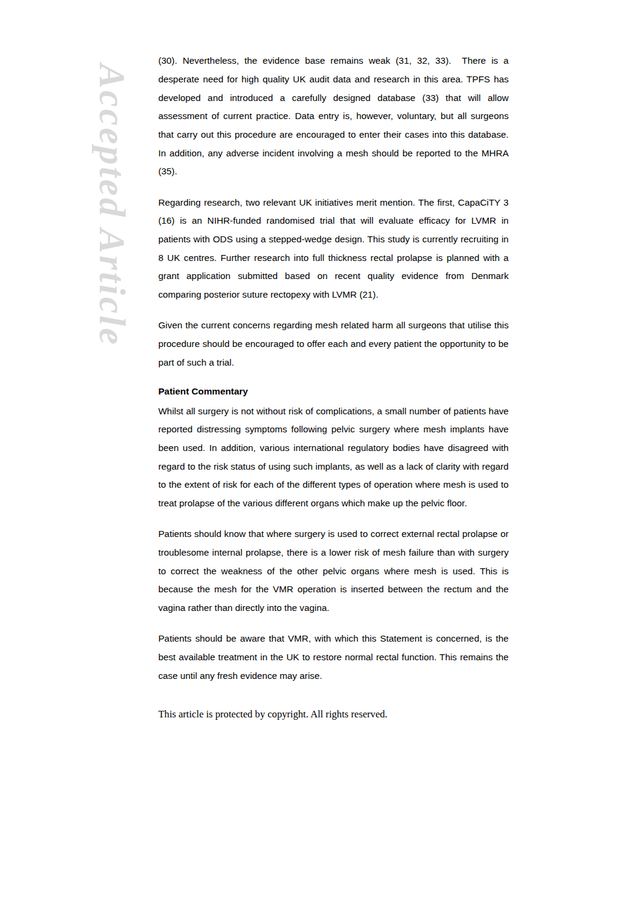Accepted Article
(30). Nevertheless, the evidence base remains weak (31, 32, 33). There is a desperate need for high quality UK audit data and research in this area. TPFS has developed and introduced a carefully designed database (33) that will allow assessment of current practice. Data entry is, however, voluntary, but all surgeons that carry out this procedure are encouraged to enter their cases into this database. In addition, any adverse incident involving a mesh should be reported to the MHRA (35).
Regarding research, two relevant UK initiatives merit mention. The first, CapaCiTY 3 (16) is an NIHR-funded randomised trial that will evaluate efficacy for LVMR in patients with ODS using a stepped-wedge design. This study is currently recruiting in 8 UK centres. Further research into full thickness rectal prolapse is planned with a grant application submitted based on recent quality evidence from Denmark comparing posterior suture rectopexy with LVMR (21).
Given the current concerns regarding mesh related harm all surgeons that utilise this procedure should be encouraged to offer each and every patient the opportunity to be part of such a trial.
Patient Commentary
Whilst all surgery is not without risk of complications, a small number of patients have reported distressing symptoms following pelvic surgery where mesh implants have been used. In addition, various international regulatory bodies have disagreed with regard to the risk status of using such implants, as well as a lack of clarity with regard to the extent of risk for each of the different types of operation where mesh is used to treat prolapse of the various different organs which make up the pelvic floor.
Patients should know that where surgery is used to correct external rectal prolapse or troublesome internal prolapse, there is a lower risk of mesh failure than with surgery to correct the weakness of the other pelvic organs where mesh is used. This is because the mesh for the VMR operation is inserted between the rectum and the vagina rather than directly into the vagina.
Patients should be aware that VMR, with which this Statement is concerned, is the best available treatment in the UK to restore normal rectal function. This remains the case until any fresh evidence may arise.
This article is protected by copyright. All rights reserved.